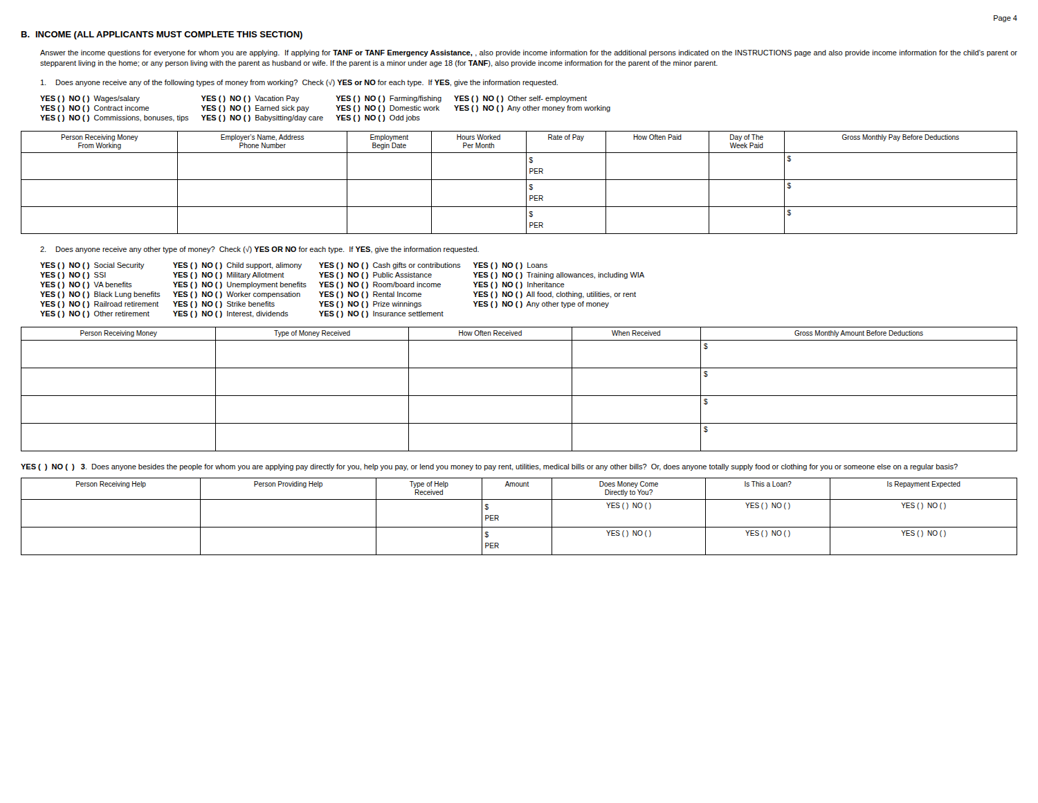Page 4
B.
INCOME (ALL APPLICANTS MUST COMPLETE THIS SECTION)
Answer the income questions for everyone for whom you are applying. If applying for TANF or TANF Emergency Assistance, , also provide income information for the additional persons indicated on the INSTRUCTIONS page and also provide income information for the child’s parent or stepparent living in the home; or any person living with the parent as husband or wife. If the parent is a minor under age 18 (for TANF), also provide income information for the parent of the minor parent.
1. Does anyone receive any of the following types of money from working? Check (√) YES or NO for each type. If YES, give the information requested.
| YES ( ) NO ( ) Wages/salary | YES ( ) NO ( ) Vacation Pay | YES ( ) NO ( ) Farming/fishing | YES ( ) NO ( ) Other self- employment |
| YES ( ) NO ( ) Contract income | YES ( ) NO ( ) Earned sick pay | YES ( ) NO ( ) Domestic work | YES ( ) NO ( ) Any other money from working |
| YES ( ) NO ( ) Commissions, bonuses, tips | YES ( ) NO ( ) Babysitting/day care | YES ( ) NO ( ) Odd jobs | |
| Person Receiving Money From Working | Employer’s Name, Address Phone Number | Employment Begin Date | Hours Worked Per Month | Rate of Pay | How Often Paid | Day of The Week Paid | Gross Monthly Pay Before Deductions |
| --- | --- | --- | --- | --- | --- | --- | --- |
| | | | | $ PER | | | $ |
| | | | | $ PER | | | $ |
| | | | | $ PER | | | $ |
2. Does anyone receive any other type of money? Check (√) YES OR NO for each type. If YES, give the information requested.
| YES ( ) NO ( ) Social Security | YES ( ) NO ( ) Child support, alimony | YES ( ) NO ( ) Cash gifts or contributions | YES ( ) NO ( ) Loans |
| YES ( ) NO ( ) SSI | YES ( ) NO ( ) Military Allotment | YES ( ) NO ( ) Public Assistance | YES ( ) NO ( ) Training allowances, including WIA |
| YES ( ) NO ( ) VA benefits | YES ( ) NO ( ) Unemployment benefits | YES ( ) NO ( ) Room/board income | YES ( ) NO ( ) Inheritance |
| YES ( ) NO ( ) Black Lung benefits | YES ( ) NO ( ) Worker compensation | YES ( ) NO ( ) Rental Income | YES ( ) NO ( ) All food, clothing, utilities, or rent |
| YES ( ) NO ( ) Railroad retirement | YES ( ) NO ( ) Strike benefits | YES ( ) NO ( ) Prize winnings | YES ( ) NO ( ) Any other type of money |
| YES ( ) NO ( ) Other retirement | YES ( ) NO ( ) Interest, dividends | YES ( ) NO ( ) Insurance settlement | |
| Person Receiving Money | Type of Money Received | How Often Received | When Received | Gross Monthly Amount Before Deductions |
| --- | --- | --- | --- | --- |
| | | | | $ |
| | | | | $ |
| | | | | $ |
| | | | | $ |
YES ( ) NO ( ) 3. Does anyone besides the people for whom you are applying pay directly for you, help you pay, or lend you money to pay rent, utilities, medical bills or any other bills? Or, does anyone totally supply food or clothing for you or someone else on a regular basis?
| Person Receiving Help | Person Providing Help | Type of Help Received | Amount | Does Money Come Directly to You? | Is This a Loan? | Is Repayment Expected |
| --- | --- | --- | --- | --- | --- | --- |
| | | | $ PER | YES ( ) NO ( ) | YES ( ) NO ( ) | YES ( ) NO ( ) |
| | | | $ PER | YES ( ) NO ( ) | YES ( ) NO ( ) | YES ( ) NO ( ) |